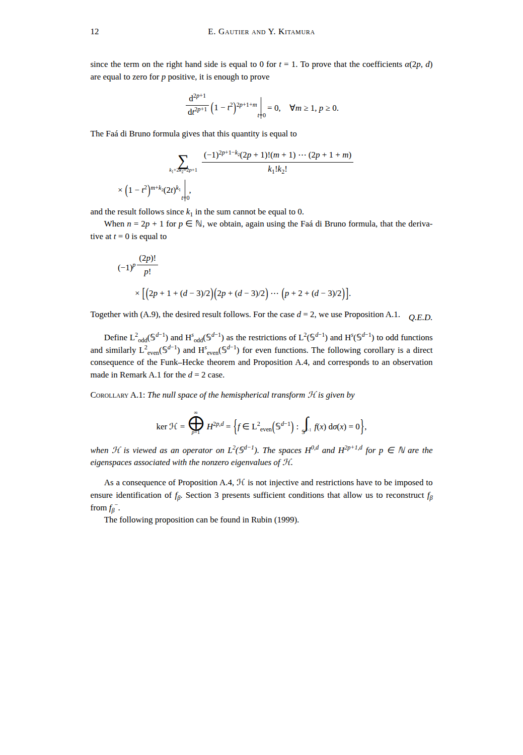12 E. Gautier and Y. Kitamura
since the term on the right hand side is equal to 0 for t = 1. To prove that the coefficients α(2p, d) are equal to zero for p positive, it is enough to prove
d2p+1 dt2p+1(1 − t2)2p+1+m t=0 = 0, ∀m ≥ 1, p ≥ 0.
The Faá di Bruno formula gives that this quantity is equal to
∑k1+2k2=2p+1 (−1)2p+1−k2(2p + 1)!(m + 1) ⋯ (2p + 1 + m) k1!k2!
× (1 − t2)m+k2(2t)k1 t=0,
and the result follows since k1 in the sum cannot be equal to 0.
When n = 2p + 1 for p ∈ ℕ, we obtain, again using the Faá di Bruno formula, that the derivative at t = 0 is equal to
(−1)p(2p)!p!
× [(2p + 1 + (d − 3)/2)(2p + (d − 3)/2) ⋯ (p + 2 + (d − 3)/2)].
Together with (A.9), the desired result follows. For the case d = 2, we use Proposition A.1.
Q.E.D.
Define L2odd(𝕊d−1) and Hsodd(𝕊d−1) as the restrictions of L2(𝕊d−1) and Hs(𝕊d−1) to odd functions and similarly L2even(𝕊d−1) and Hseven(𝕊d−1) for even functions. The following corollary is a direct consequence of the Funk–Hecke theorem and Proposition A.4, and corresponds to an observation made in Remark A.1 for the d = 2 case.
Corollary A.1: The null space of the hemispherical transform ℋ is given by
ker ℋ = ∞⨁p=1 H2p,d = {f ∈ L2even(𝕊d−1) : ∫𝕊d−1 f(x) dσ(x) = 0},
when ℋ is viewed as an operator on L2(𝕊d−1). The spaces H0,d and H2p+1,d for p ∈ ℕ are the eigenspaces associated with the nonzero eigenvalues of ℋ.
As a consequence of Proposition A.4, ℋ is not injective and restrictions have to be imposed to ensure identification of fβ. Section 3 presents sufficient conditions that allow us to reconstruct fβ from fβ−.
The following proposition can be found in Rubin (1999).